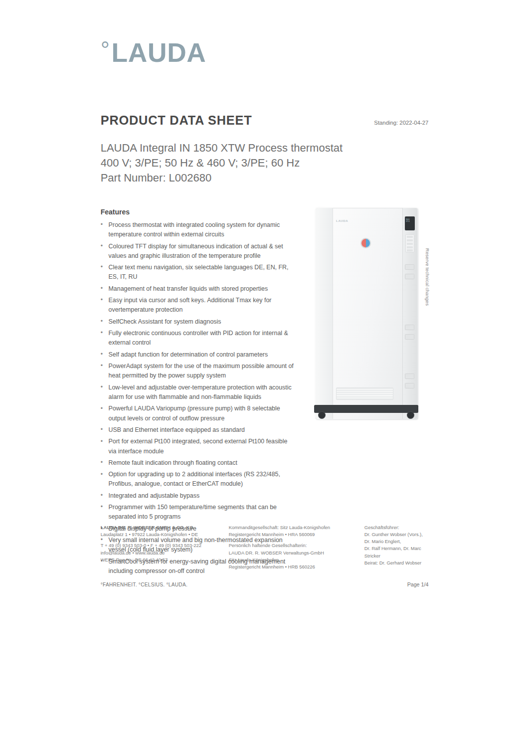°LAUDA
PRODUCT DATA SHEET
Standing: 2022-04-27
LAUDA Integral IN 1850 XTW Process thermostat
400 V; 3/PE; 50 Hz & 460 V; 3/PE; 60 Hz Part Number: L002680
Features
Process thermostat with integrated cooling system for dynamic temperature control within external circuits
Coloured TFT display for simultaneous indication of actual & set values and graphic illustration of the temperature profile
Clear text menu navigation, six selectable languages DE, EN, FR, ES, IT, RU
Management of heat transfer liquids with stored properties
Easy input via cursor and soft keys. Additional Tmax key for overtemperature protection
SelfCheck Assistant for system diagnosis
Fully electronic continuous controller with PID action for internal & external control
Self adapt function for determination of control parameters
PowerAdapt system for the use of the maximum possible amount of heat permitted by the power supply system
Low-level and adjustable over-temperature protection with acoustic alarm for use with flammable and non-flammable liquids
Powerful LAUDA Variopump (pressure pump) with 8 selectable output levels or control of outflow pressure
USB and Ethernet interface equipped as standard
Port for external Pt100 integrated, second external Pt100 feasible via interface module
Remote fault indication through floating contact
Option for upgrading up to 2 additional interfaces (RS 232/485, Profibus, analogue, contact or EtherCAT module)
Integrated and adjustable bypass
Programmer with 150 temperature/time segments that can be separated into 5 programs
Digital display of pump pressure
Very small internal volume and big non-thermostated expansion vessel (cold fluid layer system)
SmartCool system for energy-saving digital cooling management including compressor on-off control
LAUDA
50.0
27.3
Reserve technical changes
LAUDA DR. R. WOBSER GMBH & CO. KG
Laudaplatz 1 • 97922 Lauda-Königshofen • DE T + 49 (0) 9343 503-0 • F + 49 (0) 9343 503-222
info@lauda.de • www.lauda.de
WEEE-Reg-Nr.: DE 66 42 40 57
Kommanditgesellschaft: Sitz Lauda-Königshofen
Registergericht Mannheim • HRA 560069 Persönlich haftende Gesellschafterin:
LAUDA DR. R. WOBSER Verwaltungs-GmbH
Sitz Lauda-Königshofen
Registergericht Mannheim • HRB 560226
Geschäftsführer:
Dr. Gunther Wobser (Vors.), Dr. Mario Englert,
Dr. Ralf Hermann, Dr. Marc Stricker
Beirat: Dr. Gerhard Wobser
°FAHRENHEIT. °CELSIUS. °LAUDA.
Page 1/4